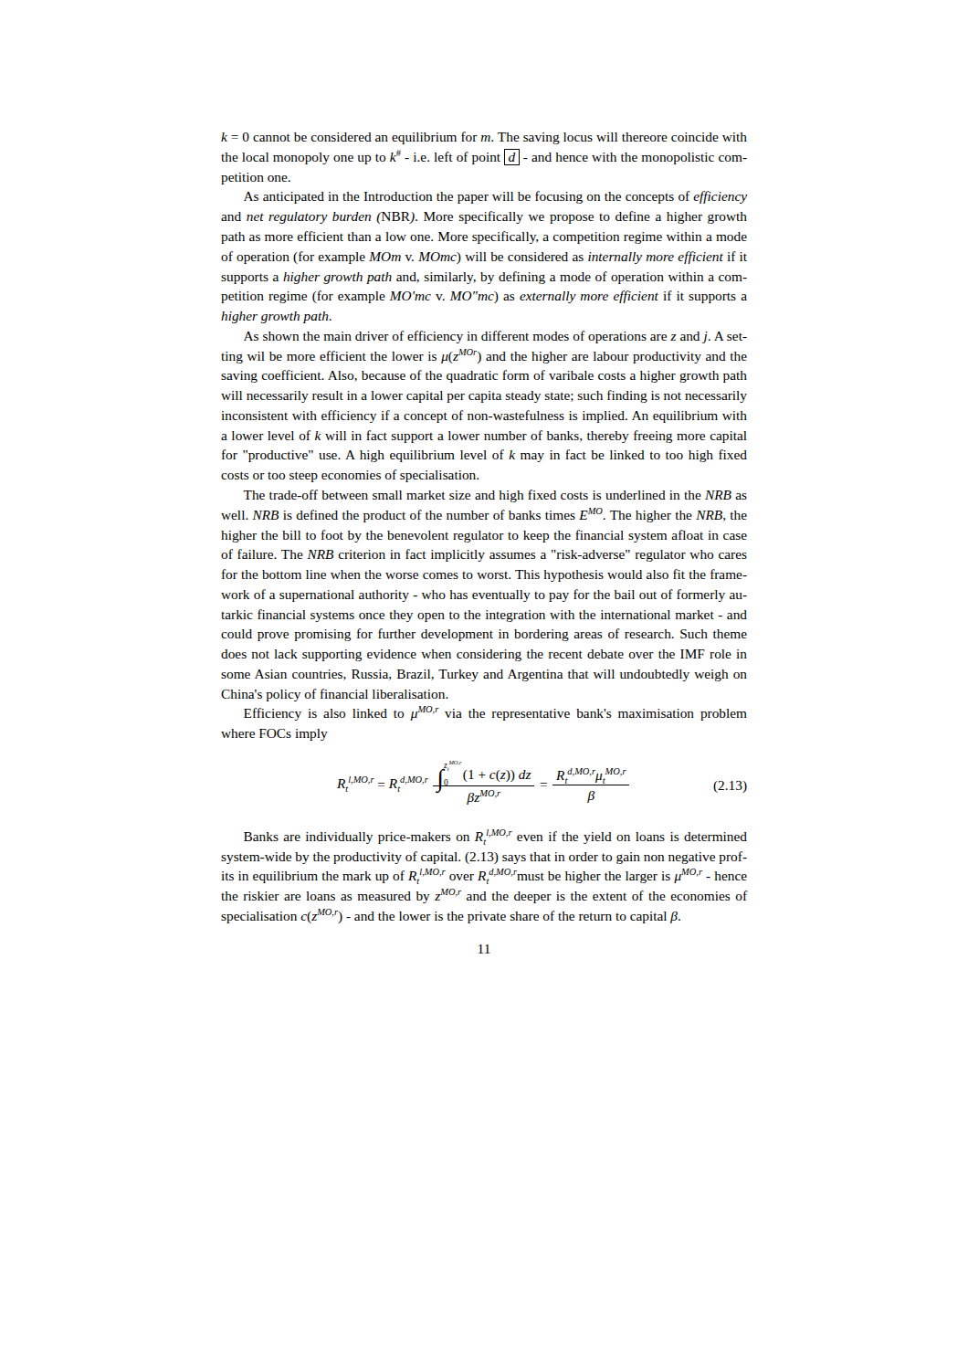k = 0 cannot be considered an equilibrium for m. The saving locus will thereore coincide with the local monopoly one up to k# - i.e. left of point d - and hence with the monopolistic competition one.
As anticipated in the Introduction the paper will be focusing on the concepts of efficiency and net regulatory burden (NBR). More specifically we propose to define a higher growth path as more efficient than a low one. More specifically, a competition regime within a mode of operation (for example MOm v. MOmc) will be considered as internally more efficient if it supports a higher growth path and, similarly, by defining a mode of operation within a competition regime (for example MO′mc v. MO″mc) as externally more efficient if it supports a higher growth path.
As shown the main driver of efficiency in different modes of operations are z and j. A setting wil be more efficient the lower is μ(zMOr) and the higher are labour productivity and the saving coefficient. Also, because of the quadratic form of varibale costs a higher growth path will necessarily result in a lower capital per capita steady state; such finding is not necessarily inconsistent with efficiency if a concept of non-wastefulness is implied. An equilibrium with a lower level of k will in fact support a lower number of banks, thereby freeing more capital for "productive" use. A high equilibrium level of k may in fact be linked to too high fixed costs or too steep economies of specialisation.
The trade-off between small market size and high fixed costs is underlined in the NRB as well. NRB is defined the product of the number of banks times EMO. The higher the NRB, the higher the bill to foot by the benevolent regulator to keep the financial system afloat in case of failure. The NRB criterion in fact implicitly assumes a "risk-adverse" regulator who cares for the bottom line when the worse comes to worst. This hypothesis would also fit the framework of a supernational authority - who has eventually to pay for the bail out of formerly autarkic financial systems once they open to the integration with the international market - and could prove promising for further development in bordering areas of research. Such theme does not lack supporting evidence when considering the recent debate over the IMF role in some Asian countries, Russia, Brazil, Turkey and Argentina that will undoubtedly weigh on China's policy of financial liberalisation.
Efficiency is also linked to μMO,r via the representative bank's maximisation problem where FOCs imply
Rtl,MO,r = Rtd,MO,r ∫ztMO,r 0(1 + c(z)) dz βzMO,r = Rtd,MO,rμtMO,r β (2.13)
Banks are individually price-makers on Rtl,MO,r even if the yield on loans is determined system-wide by the productivity of capital. (2.13) says that in order to gain non negative profits in equilibrium the mark up of Rtl,MO,r over Rtd,MO,rmust be higher the larger is μMO,r - hence the riskier are loans as measured by zMO,r and the deeper is the extent of the economies of specialisation c(zMO,r) - and the lower is the private share of the return to capital β.
11